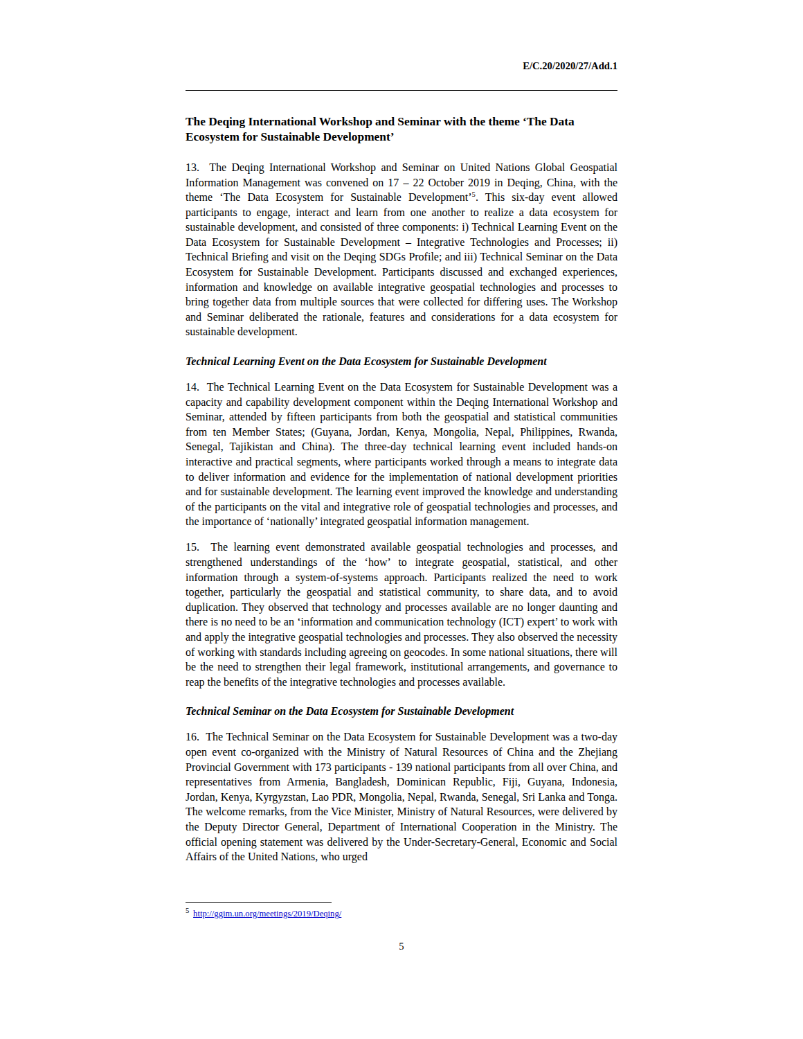E/C.20/2020/27/Add.1
The Deqing International Workshop and Seminar with the theme ‘The Data Ecosystem for Sustainable Development’
13. The Deqing International Workshop and Seminar on United Nations Global Geospatial Information Management was convened on 17 – 22 October 2019 in Deqing, China, with the theme ‘The Data Ecosystem for Sustainable Development’5. This six-day event allowed participants to engage, interact and learn from one another to realize a data ecosystem for sustainable development, and consisted of three components: i) Technical Learning Event on the Data Ecosystem for Sustainable Development – Integrative Technologies and Processes; ii) Technical Briefing and visit on the Deqing SDGs Profile; and iii) Technical Seminar on the Data Ecosystem for Sustainable Development. Participants discussed and exchanged experiences, information and knowledge on available integrative geospatial technologies and processes to bring together data from multiple sources that were collected for differing uses. The Workshop and Seminar deliberated the rationale, features and considerations for a data ecosystem for sustainable development.
Technical Learning Event on the Data Ecosystem for Sustainable Development
14. The Technical Learning Event on the Data Ecosystem for Sustainable Development was a capacity and capability development component within the Deqing International Workshop and Seminar, attended by fifteen participants from both the geospatial and statistical communities from ten Member States; (Guyana, Jordan, Kenya, Mongolia, Nepal, Philippines, Rwanda, Senegal, Tajikistan and China). The three-day technical learning event included hands-on interactive and practical segments, where participants worked through a means to integrate data to deliver information and evidence for the implementation of national development priorities and for sustainable development. The learning event improved the knowledge and understanding of the participants on the vital and integrative role of geospatial technologies and processes, and the importance of ‘nationally’ integrated geospatial information management.
15. The learning event demonstrated available geospatial technologies and processes, and strengthened understandings of the ‘how’ to integrate geospatial, statistical, and other information through a system-of-systems approach. Participants realized the need to work together, particularly the geospatial and statistical community, to share data, and to avoid duplication. They observed that technology and processes available are no longer daunting and there is no need to be an ‘information and communication technology (ICT) expert’ to work with and apply the integrative geospatial technologies and processes. They also observed the necessity of working with standards including agreeing on geocodes. In some national situations, there will be the need to strengthen their legal framework, institutional arrangements, and governance to reap the benefits of the integrative technologies and processes available.
Technical Seminar on the Data Ecosystem for Sustainable Development
16. The Technical Seminar on the Data Ecosystem for Sustainable Development was a two-day open event co-organized with the Ministry of Natural Resources of China and the Zhejiang Provincial Government with 173 participants - 139 national participants from all over China, and representatives from Armenia, Bangladesh, Dominican Republic, Fiji, Guyana, Indonesia, Jordan, Kenya, Kyrgyzstan, Lao PDR, Mongolia, Nepal, Rwanda, Senegal, Sri Lanka and Tonga. The welcome remarks, from the Vice Minister, Ministry of Natural Resources, were delivered by the Deputy Director General, Department of International Cooperation in the Ministry. The official opening statement was delivered by the Under-Secretary-General, Economic and Social Affairs of the United Nations, who urged
5 http://ggim.un.org/meetings/2019/Deqing/
5